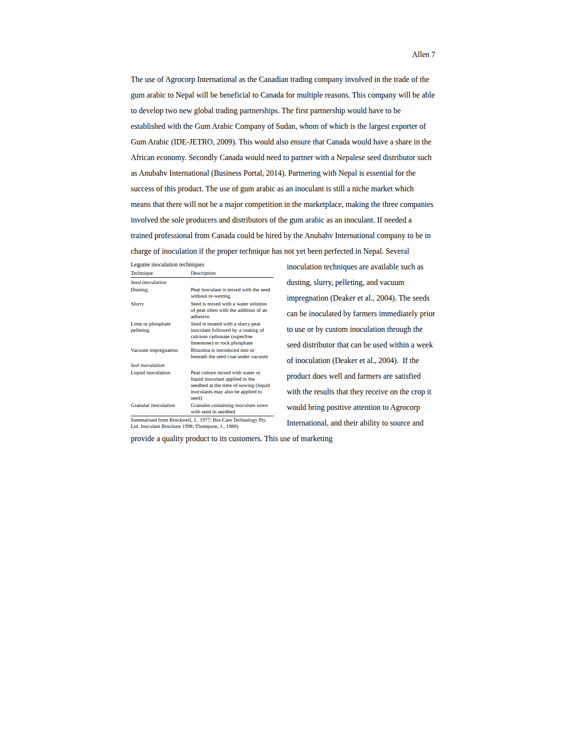Allen 7
The use of Agrocorp International as the Canadian trading company involved in the trade of the gum arabic to Nepal will be beneficial to Canada for multiple reasons. This company will be able to develop two new global trading partnerships. The first partnership would have to be established with the Gum Arabic Company of Sudan, whom of which is the largest exporter of Gum Arabic (IDE-JETRO, 2009). This would also ensure that Canada would have a share in the African economy. Secondly Canada would need to partner with a Nepalese seed distributor such as Anubahv International (Business Portal, 2014). Partnering with Nepal is essential for the success of this product. The use of gum arabic as an inoculant is still a niche market which means that there will not be a major competition in the marketplace, making the three companies involved the sole producers and distributors of the gum arabic as an inoculant. If needed a trained professional from Canada could be hired by the Anubahv International company to be in charge of inoculation if the proper technique has not yet been perfected in Nepal. Several
Legume inoculation techniques
| Technique | Description |
| --- | --- |
| Seed inoculation |
| Dusting | Peat inoculant is mixed with the seed without re-wetting |
| Slurry | Seed is mixed with a water solution of peat often with the addition of an adhesive |
| Lime or phosphate pelleting | Seed is treated with a slurry peat inoculant followed by a coating of calcium carbonate (superfine limestone) or rock phosphate |
| Vacuum impregnation | Rhizobia is introduced into or beneath the seed coat under vacuum |
| Soil inoculation |
| Liquid inoculation | Peat culture mixed with water or liquid inoculant applied to the seedbed at the time of sowing (liquid inoculants may also be applied to seed) |
| Granular inoculation | Granules containing inoculum sown with seed in seedbed |
Summarised from Brockwell, J., 1977; Bio-Care Technology Pty. Ltd. Inoculant Brochure 1998; Thompson, J., 1988).
inoculation techniques are available such as dusting, slurry, pelleting, and vacuum impregnation (Deaker et al., 2004). The seeds can be inoculated by farmers immediately prior to use or by custom inoculation through the seed distributor that can be used within a week of inoculation (Deaker et al., 2004). If the product does well and farmers are satisfied with the results that they receive on the crop it would bring positive attention to Agrocorp International, and their ability to source and provide a quality product to its customers. This use of marketing